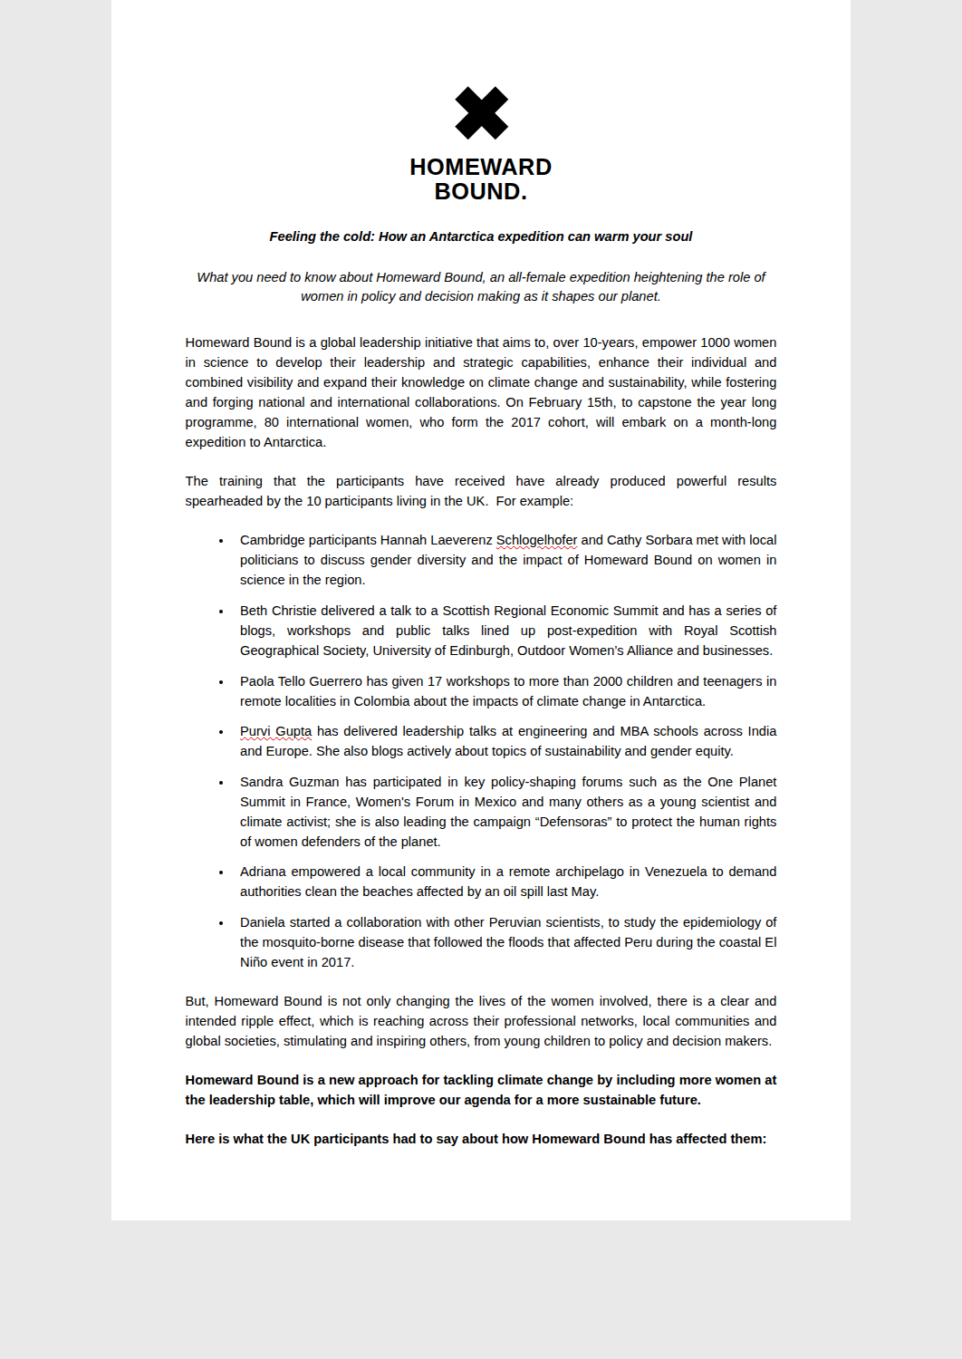✖ HOMEWARD
BOUND.
Feeling the cold: How an Antarctica expedition can warm your soul
What you need to know about Homeward Bound, an all-female expedition heightening the role of women in policy and decision making as it shapes our planet.
Homeward Bound is a global leadership initiative that aims to, over 10-years, empower 1000 women in science to develop their leadership and strategic capabilities, enhance their individual and combined visibility and expand their knowledge on climate change and sustainability, while fostering and forging national and international collaborations. On February 15th, to capstone the year long programme, 80 international women, who form the 2017 cohort, will embark on a month-long expedition to Antarctica.
The training that the participants have received have already produced powerful results spearheaded by the 10 participants living in the UK. For example:
Cambridge participants Hannah Laeverenz Schlogelhofer and Cathy Sorbara met with local politicians to discuss gender diversity and the impact of Homeward Bound on women in science in the region.
Beth Christie delivered a talk to a Scottish Regional Economic Summit and has a series of blogs, workshops and public talks lined up post-expedition with Royal Scottish Geographical Society, University of Edinburgh, Outdoor Women’s Alliance and businesses.
Paola Tello Guerrero has given 17 workshops to more than 2000 children and teenagers in remote localities in Colombia about the impacts of climate change in Antarctica.
Purvi Gupta has delivered leadership talks at engineering and MBA schools across India and Europe. She also blogs actively about topics of sustainability and gender equity.
Sandra Guzman has participated in key policy-shaping forums such as the One Planet Summit in France, Women's Forum in Mexico and many others as a young scientist and climate activist; she is also leading the campaign “Defensoras” to protect the human rights of women defenders of the planet.
Adriana empowered a local community in a remote archipelago in Venezuela to demand authorities clean the beaches affected by an oil spill last May.
Daniela started a collaboration with other Peruvian scientists, to study the epidemiology of the mosquito-borne disease that followed the floods that affected Peru during the coastal El Niño event in 2017.
But, Homeward Bound is not only changing the lives of the women involved, there is a clear and intended ripple effect, which is reaching across their professional networks, local communities and global societies, stimulating and inspiring others, from young children to policy and decision makers.
Homeward Bound is a new approach for tackling climate change by including more women at the leadership table, which will improve our agenda for a more sustainable future.
Here is what the UK participants had to say about how Homeward Bound has affected them: